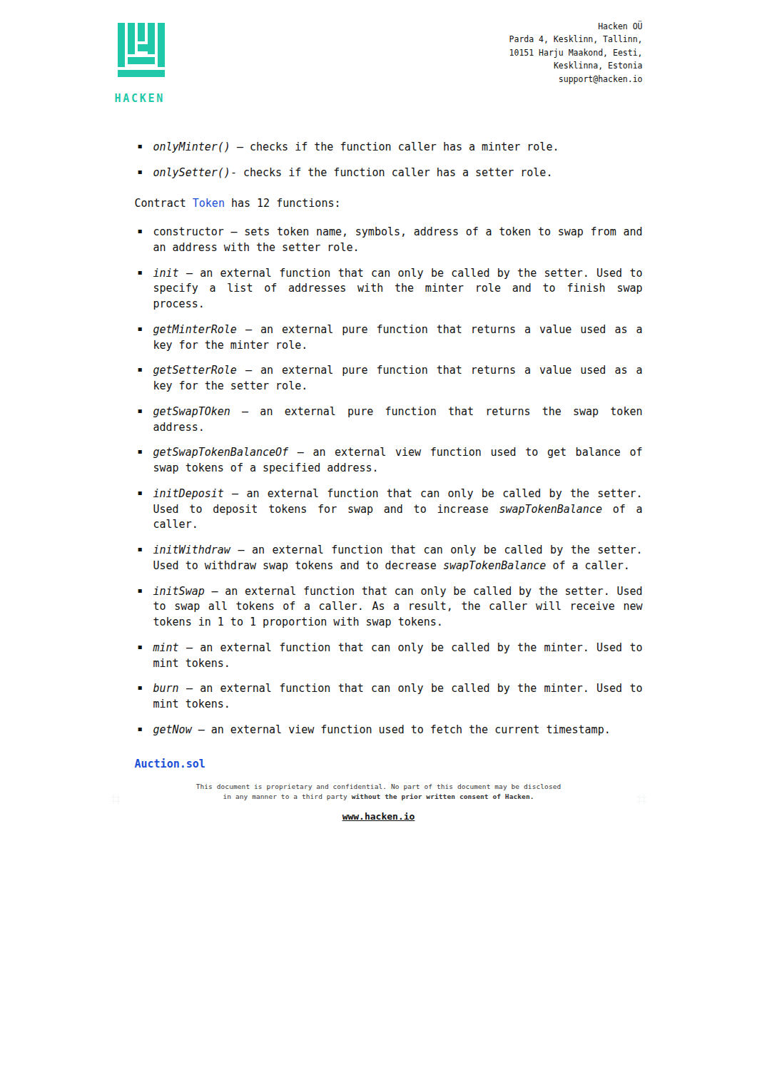HACKEN
Hacken OÜ
Parda 4, Kesklinn, Tallinn,
10151 Harju Maakond, Eesti,
Kesklinna, Estonia
support@hacken.io
onlyMinter() – checks if the function caller has a minter role.
onlySetter()- checks if the function caller has a setter role.
Contract Token has 12 functions:
constructor – sets token name, symbols, address of a token to swap from and an address with the setter role.
init – an external function that can only be called by the setter. Used to specify a list of addresses with the minter role and to finish swap process.
getMinterRole – an external pure function that returns a value used as a key for the minter role.
getSetterRole – an external pure function that returns a value used as a key for the setter role.
getSwapTOken – an external pure function that returns the swap token address.
getSwapTokenBalanceOf – an external view function used to get balance of swap tokens of a specified address.
initDeposit – an external function that can only be called by the setter. Used to deposit tokens for swap and to increase swapTokenBalance of a caller.
initWithdraw – an external function that can only be called by the setter. Used to withdraw swap tokens and to decrease swapTokenBalance of a caller.
initSwap – an external function that can only be called by the setter. Used to swap all tokens of a caller. As a result, the caller will receive new tokens in 1 to 1 proportion with swap tokens.
mint – an external function that can only be called by the minter. Used to mint tokens.
burn – an external function that can only be called by the minter. Used to mint tokens.
getNow – an external view function used to fetch the current timestamp.
Auction.sol
⌗
⌗
This document is proprietary and confidential. No part of this document may be disclosed
in any manner to a third party without the prior written consent of Hacken.
www.hacken.io